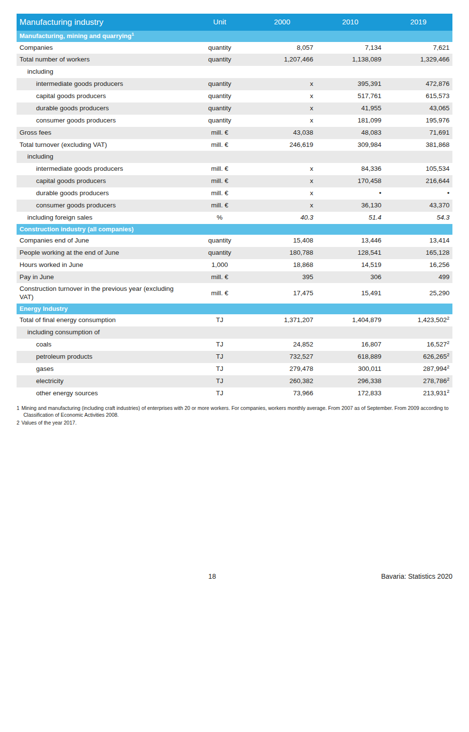| Manufacturing industry | Unit | 2000 | 2010 | 2019 |
| --- | --- | --- | --- | --- |
| Manufacturing, mining and quarrying 1 |
| Companies | quantity | 8,057 | 7,134 | 7,621 |
| Total number of workers | quantity | 1,207,466 | 1,138,089 | 1,329,466 |
| including | | | | |
| intermediate goods producers | quantity | x | 395,391 | 472,876 |
| capital goods producers | quantity | x | 517,761 | 615,573 |
| durable goods producers | quantity | x | 41,955 | 43,065 |
| consumer goods producers | quantity | x | 181,099 | 195,976 |
| Gross fees | mill. € | 43,038 | 48,083 | 71,691 |
| Total turnover (excluding VAT) | mill. € | 246,619 | 309,984 | 381,868 |
| including | | | | |
| intermediate goods producers | mill. € | x | 84,336 | 105,534 |
| capital goods producers | mill. € | x | 170,458 | 216,644 |
| durable goods producers | mill. € | x | • | • |
| consumer goods producers | mill. € | x | 36,130 | 43,370 |
| including foreign sales | % | 40.3 | 51.4 | 54.3 |
| Construction industry (all companies) |
| Companies end of June | quantity | 15,408 | 13,446 | 13,414 |
| People working at the end of June | quantity | 180,788 | 128,541 | 165,128 |
| Hours worked in June | 1,000 | 18,868 | 14,519 | 16,256 |
| Pay in June | mill. € | 395 | 306 | 499 |
| Construction turnover in the previous year (excluding VAT) | mill. € | 17,475 | 15,491 | 25,290 |
| Energy Industry |
| Total of final energy consumption | TJ | 1,371,207 | 1,404,879 | 1,423,502 2 |
| including consumption of | | | | |
| coals | TJ | 24,852 | 16,807 | 16,527 2 |
| petroleum products | TJ | 732,527 | 618,889 | 626,265 2 |
| gases | TJ | 279,478 | 300,011 | 287,994 2 |
| electricity | TJ | 260,382 | 296,338 | 278,786 2 |
| other energy sources | TJ | 73,966 | 172,833 | 213,931 2 |
1 Mining and manufacturing (including craft industries) of enterprises with 20 or more workers. For companies, workers monthly average. From 2007 as of September. From 2009 according to Classification of Economic Activities 2008.
2 Values of the year 2017.
18 Bavaria: Statistics 2020